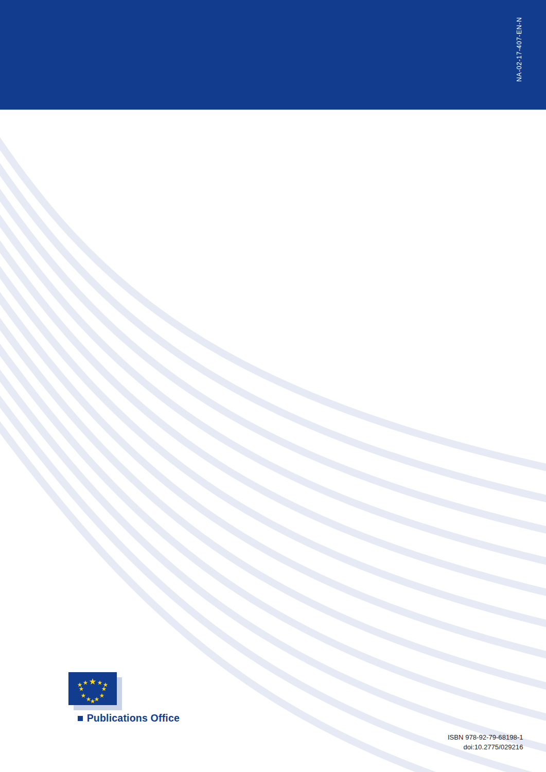NA-02-17-407-EN-N
Publications Office
ISBN 978-92-79-68198-1 doi:10.2775/029216